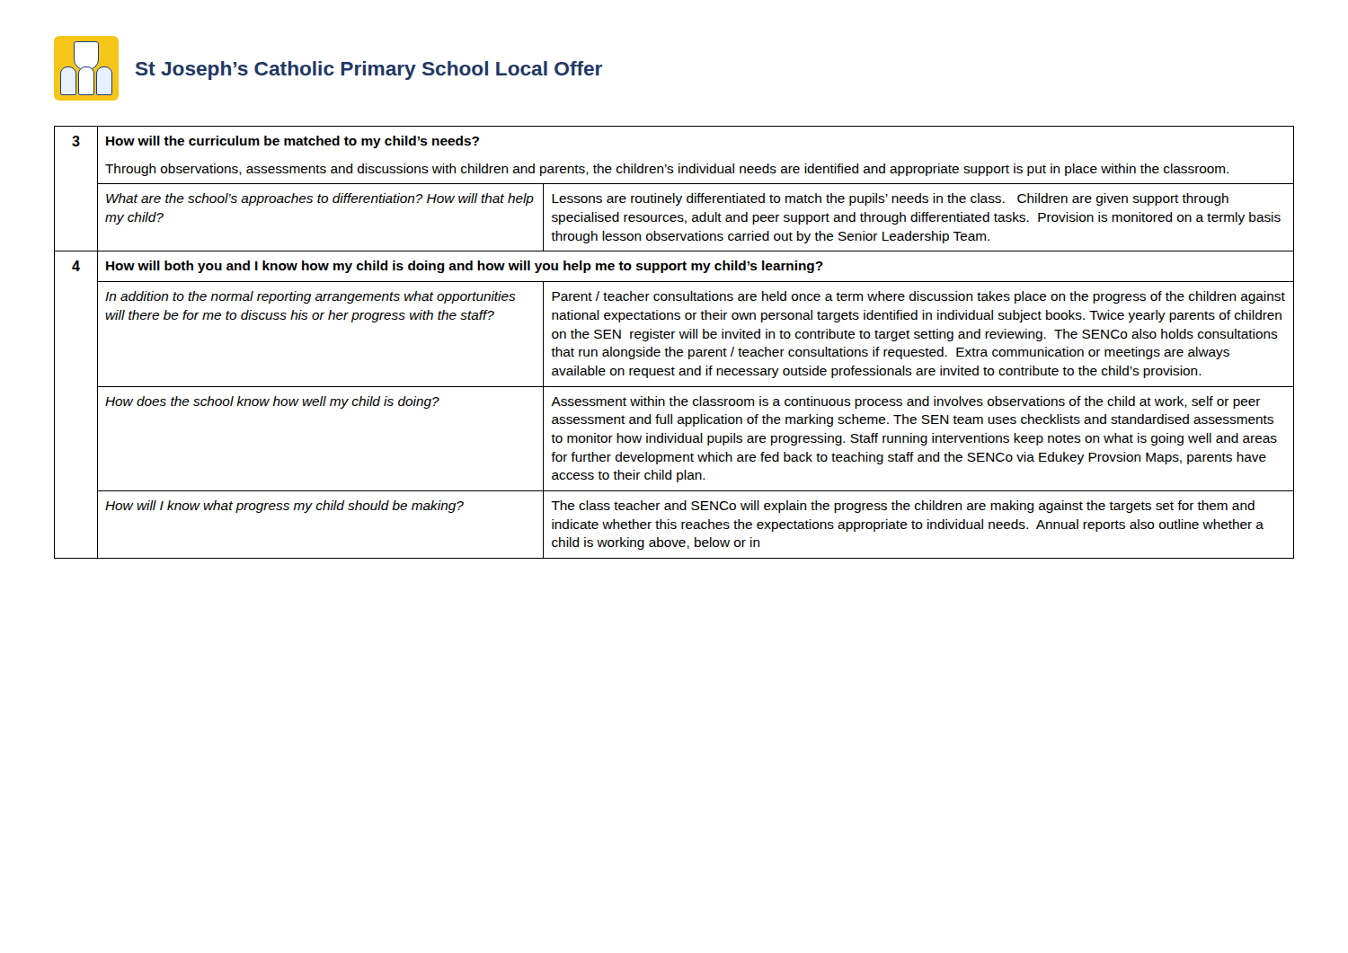St Joseph’s Catholic Primary School Local Offer
| 3 | How will the curriculum be matched to my child’s needs? Through observations, assessments and discussions with children and parents, the children’s individual needs are identified and appropriate support is put in place within the classroom. |
| What are the school’s approaches to differentiation? How will that help my child? | Lessons are routinely differentiated to match the pupils’ needs in the class. Children are given support through specialised resources, adult and peer support and through differentiated tasks. Provision is monitored on a termly basis through lesson observations carried out by the Senior Leadership Team. |
| 4 | How will both you and I know how my child is doing and how will you help me to support my child’s learning? |
| In addition to the normal reporting arrangements what opportunities will there be for me to discuss his or her progress with the staff? | Parent / teacher consultations are held once a term where discussion takes place on the progress of the children against national expectations or their own personal targets identified in individual subject books. Twice yearly parents of children on the SEN register will be invited in to contribute to target setting and reviewing. The SENCo also holds consultations that run alongside the parent / teacher consultations if requested. Extra communication or meetings are always available on request and if necessary outside professionals are invited to contribute to the child’s provision. |
| How does the school know how well my child is doing? | Assessment within the classroom is a continuous process and involves observations of the child at work, self or peer assessment and full application of the marking scheme. The SEN team uses checklists and standardised assessments to monitor how individual pupils are progressing. Staff running interventions keep notes on what is going well and areas for further development which are fed back to teaching staff and the SENCo via Edukey Provsion Maps, parents have access to their child plan. |
| How will I know what progress my child should be making? | The class teacher and SENCo will explain the progress the children are making against the targets set for them and indicate whether this reaches the expectations appropriate to individual needs. Annual reports also outline whether a child is working above, below or in |